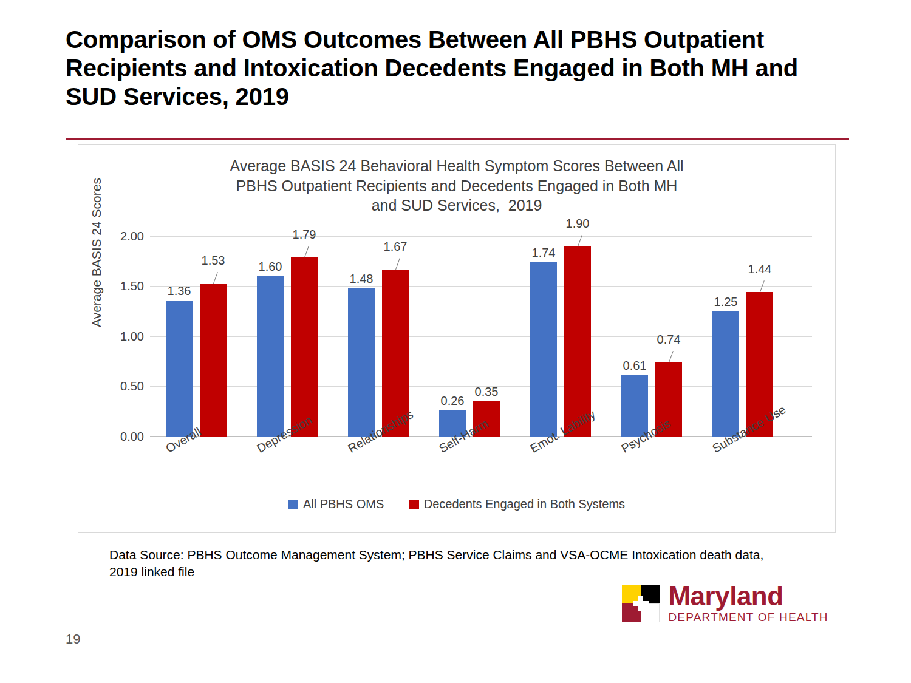Comparison of OMS Outcomes Between All PBHS Outpatient Recipients and Intoxication Decedents Engaged in Both MH and SUD Services, 2019
Average BASIS 24 Behavioral Health Symptom Scores Between All
PBHS Outpatient Recipients and Decedents Engaged in Both MH
and SUD Services, 2019
Average BASIS 24 Scores
2.00
1.50
1.00
0.50
0.00
1.36
1.53
1.60
1.79
1.48
1.67
0.26
0.35
1.74
1.90
0.61
0.74
1.25
1.44
Overall
Depression
Relationships
Self-Harm
Emot. Lability
Psychosis
Substance Use
All PBHS OMS Decedents Engaged in Both Systems
Data Source: PBHS Outcome Management System; PBHS Service Claims and VSA-OCME Intoxication death data, 2019 linked file
19
Maryland
DEPARTMENT OF HEALTH